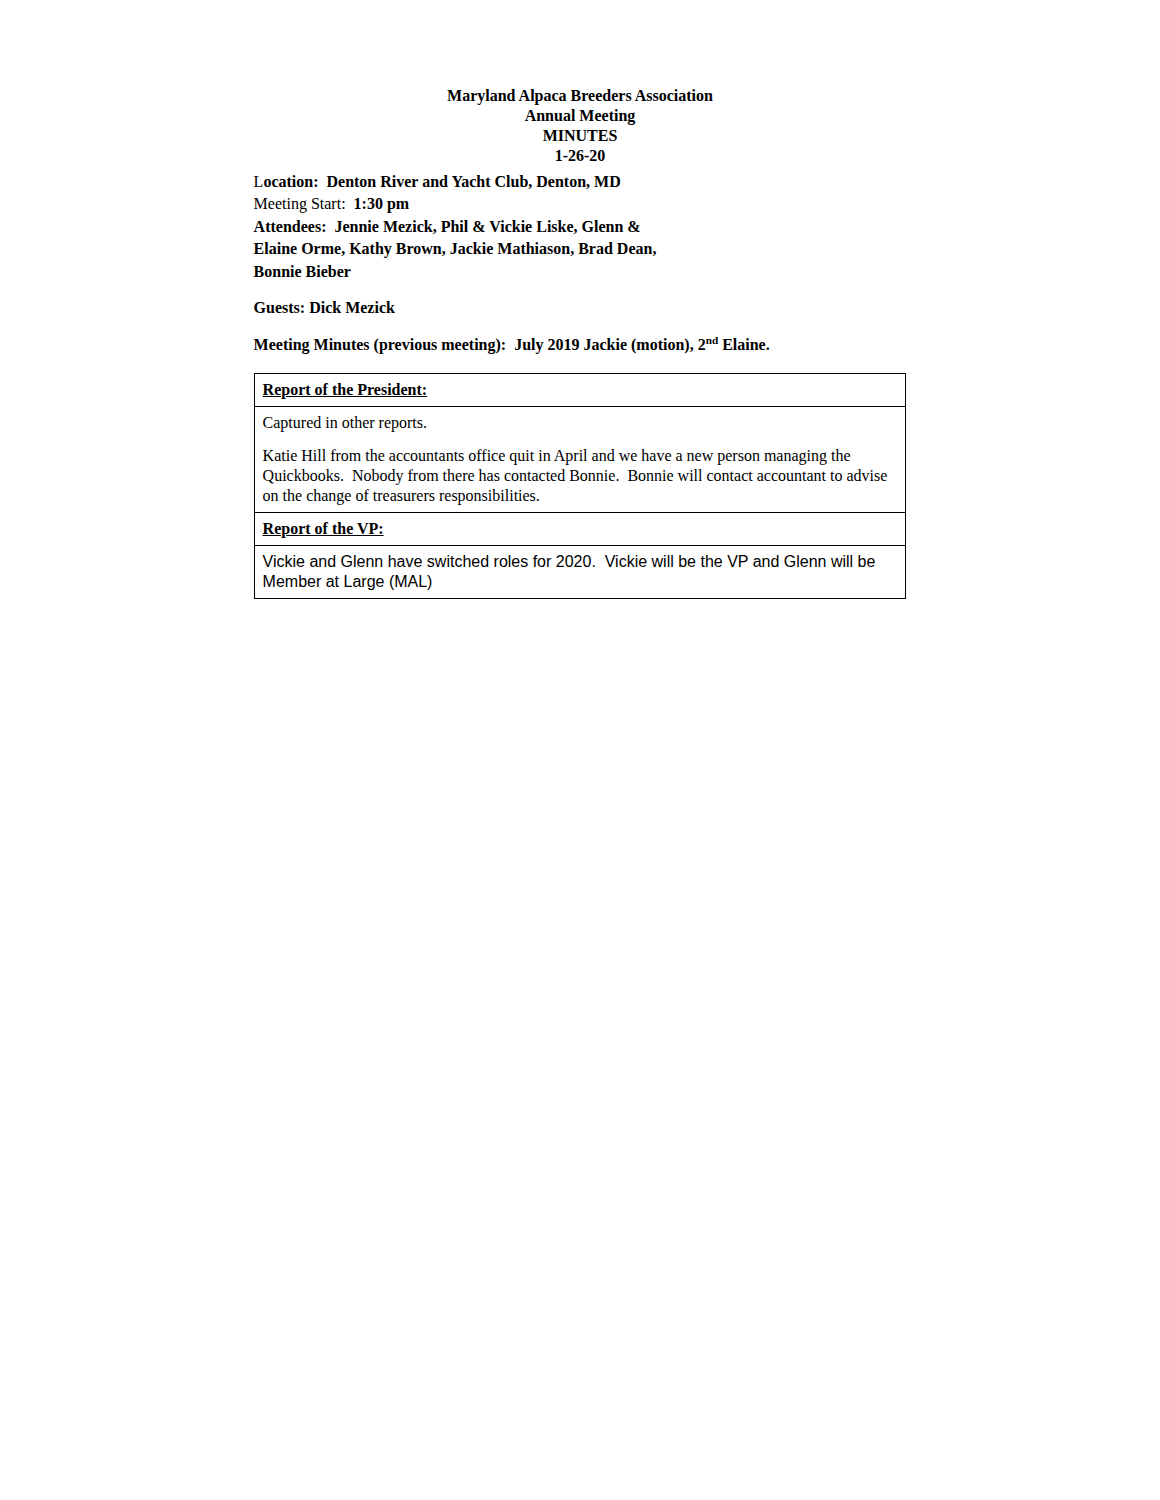Maryland Alpaca Breeders Association
Annual Meeting
MINUTES
1-26-20
Location: Denton River and Yacht Club, Denton, MD
Meeting Start: 1:30 pm
Attendees: Jennie Mezick, Phil & Vickie Liske, Glenn &
Elaine Orme, Kathy Brown, Jackie Mathiason, Brad Dean,
Bonnie Bieber
Guests: Dick Mezick
Meeting Minutes (previous meeting): July 2019 Jackie (motion), 2nd Elaine.
| Report of the President: |
| Captured in other reports. Katie Hill from the accountants office quit in April and we have a new person managing the Quickbooks. Nobody from there has contacted Bonnie. Bonnie will contact accountant to advise on the change of treasurers responsibilities. |
| Report of the VP: |
| Vickie and Glenn have switched roles for 2020. Vickie will be the VP and Glenn will be Member at Large (MAL) |